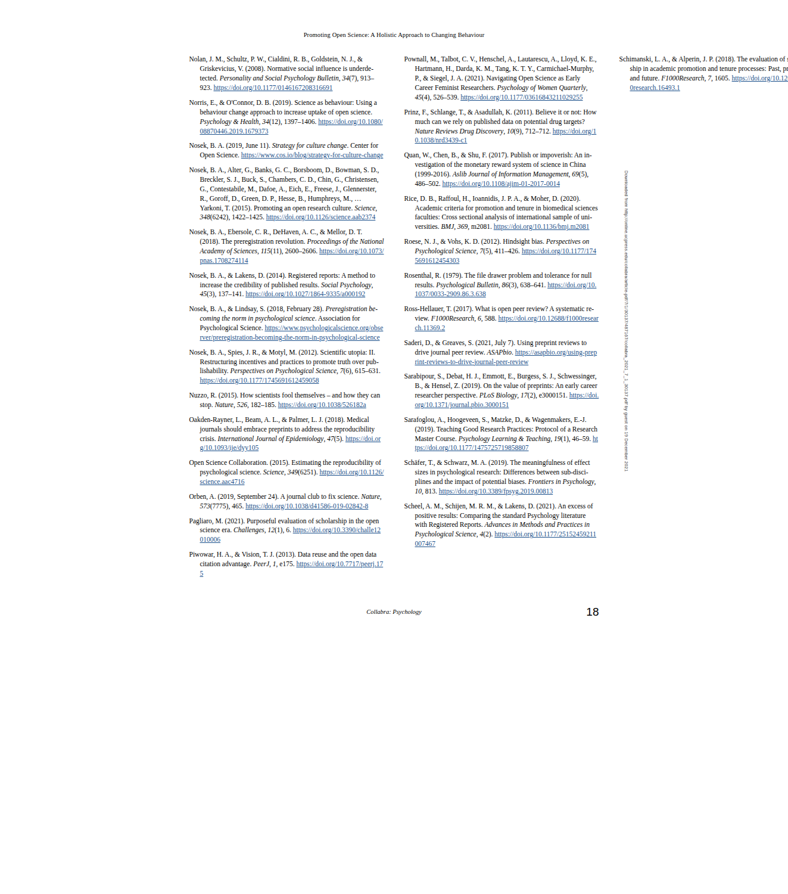Promoting Open Science: A Holistic Approach to Changing Behaviour
Downloaded from http://online.ucpress.edu/collabra/article-pdf/7/1/30137/487167/collabra_2021_7_1_30137.pdf by guest on 19 December 2021
Nolan, J. M., Schultz, P. W., Cialdini, R. B., Goldstein, N. J., & Griskevicius, V. (2008). Normative social influence is underdetected. Personality and Social Psychology Bulletin, 34(7), 913–923. https://doi.org/10.1177/0146167208316691
Norris, E., & O'Connor, D. B. (2019). Science as behaviour: Using a behaviour change approach to increase uptake of open science. Psychology & Health, 34(12), 1397–1406. https://doi.org/10.1080/08870446.2019.1679373
Nosek, B. A. (2019, June 11). Strategy for culture change. Center for Open Science. https://www.cos.io/blog/strategy-for-culture-change
Nosek, B. A., Alter, G., Banks, G. C., Borsboom, D., Bowman, S. D., Breckler, S. J., Buck, S., Chambers, C. D., Chin, G., Christensen, G., Contestabile, M., Dafoe, A., Eich, E., Freese, J., Glennerster, R., Goroff, D., Green, D. P., Hesse, B., Humphreys, M., … Yarkoni, T. (2015). Promoting an open research culture. Science, 348(6242), 1422–1425. https://doi.org/10.1126/science.aab2374
Nosek, B. A., Ebersole, C. R., DeHaven, A. C., & Mellor, D. T. (2018). The preregistration revolution. Proceedings of the National Academy of Sciences, 115(11), 2600–2606. https://doi.org/10.1073/pnas.1708274114
Nosek, B. A., & Lakens, D. (2014). Registered reports: A method to increase the credibility of published results. Social Psychology, 45(3), 137–141. https://doi.org/10.1027/1864-9335/a000192
Nosek, B. A., & Lindsay, S. (2018, February 28). Preregistration becoming the norm in psychological science. Association for Psychological Science. https://www.psychologicalscience.org/observer/preregistration-becoming-the-norm-in-psychological-science
Nosek, B. A., Spies, J. R., & Motyl, M. (2012). Scientific utopia: II. Restructuring incentives and practices to promote truth over publishability. Perspectives on Psychological Science, 7(6), 615–631. https://doi.org/10.1177/1745691612459058
Nuzzo, R. (2015). How scientists fool themselves – and how they can stop. Nature, 526, 182–185. https://doi.org/10.1038/526182a
Oakden-Rayner, L., Beam, A. L., & Palmer, L. J. (2018). Medical journals should embrace preprints to address the reproducibility crisis. International Journal of Epidemiology, 47(5). https://doi.org/10.1093/ije/dyy105
Open Science Collaboration. (2015). Estimating the reproducibility of psychological science. Science, 349(6251). https://doi.org/10.1126/science.aac4716
Orben, A. (2019, September 24). A journal club to fix science. Nature, 573(7775), 465. https://doi.org/10.1038/d41586-019-02842-8
Pagliaro, M. (2021). Purposeful evaluation of scholarship in the open science era. Challenges, 12(1), 6. https://doi.org/10.3390/challe12010006
Piwowar, H. A., & Vision, T. J. (2013). Data reuse and the open data citation advantage. PeerJ, 1, e175. https://doi.org/10.7717/peerj.175
Pownall, M., Talbot, C. V., Henschel, A., Lautarescu, A., Lloyd, K. E., Hartmann, H., Darda, K. M., Tang, K. T. Y., Carmichael-Murphy, P., & Siegel, J. A. (2021). Navigating Open Science as Early Career Feminist Researchers. Psychology of Women Quarterly, 45(4), 526–539. https://doi.org/10.1177/03616843211029255
Prinz, F., Schlange, T., & Asadullah, K. (2011). Believe it or not: How much can we rely on published data on potential drug targets? Nature Reviews Drug Discovery, 10(9), 712–712. https://doi.org/10.1038/nrd3439-c1
Quan, W., Chen, B., & Shu, F. (2017). Publish or impoverish: An investigation of the monetary reward system of science in China (1999-2016). Aslib Journal of Information Management, 69(5), 486–502. https://doi.org/10.1108/ajim-01-2017-0014
Rice, D. B., Raffoul, H., Ioannidis, J. P. A., & Moher, D. (2020). Academic criteria for promotion and tenure in biomedical sciences faculties: Cross sectional analysis of international sample of universities. BMJ, 369, m2081. https://doi.org/10.1136/bmj.m2081
Roese, N. J., & Vohs, K. D. (2012). Hindsight bias. Perspectives on Psychological Science, 7(5), 411–426. https://doi.org/10.1177/1745691612454303
Rosenthal, R. (1979). The file drawer problem and tolerance for null results. Psychological Bulletin, 86(3), 638–641. https://doi.org/10.1037/0033-2909.86.3.638
Ross-Hellauer, T. (2017). What is open peer review? A systematic review. F1000Research, 6, 588. https://doi.org/10.12688/f1000research.11369.2
Saderi, D., & Greaves, S. (2021, July 7). Using preprint reviews to drive journal peer review. ASAPbio. https://asapbio.org/using-preprint-reviews-to-drive-journal-peer-review
Sarabipour, S., Debat, H. J., Emmott, E., Burgess, S. J., Schwessinger, B., & Hensel, Z. (2019). On the value of preprints: An early career researcher perspective. PLoS Biology, 17(2), e3000151. https://doi.org/10.1371/journal.pbio.3000151
Sarafoglou, A., Hoogeveen, S., Matzke, D., & Wagenmakers, E.-J. (2019). Teaching Good Research Practices: Protocol of a Research Master Course. Psychology Learning & Teaching, 19(1), 46–59. https://doi.org/10.1177/1475725719858807
Schäfer, T., & Schwarz, M. A. (2019). The meaningfulness of effect sizes in psychological research: Differences between sub-disciplines and the impact of potential biases. Frontiers in Psychology, 10, 813. https://doi.org/10.3389/fpsyg.2019.00813
Scheel, A. M., Schijen, M. R. M., & Lakens, D. (2021). An excess of positive results: Comparing the standard Psychology literature with Registered Reports. Advances in Methods and Practices in Psychological Science, 4(2). https://doi.org/10.1177/25152459211007467
Schimanski, L. A., & Alperin, J. P. (2018). The evaluation of scholarship in academic promotion and tenure processes: Past, present, and future. F1000Research, 7, 1605. https://doi.org/10.12688/f1000research.16493.1
Collabra: Psychology
18